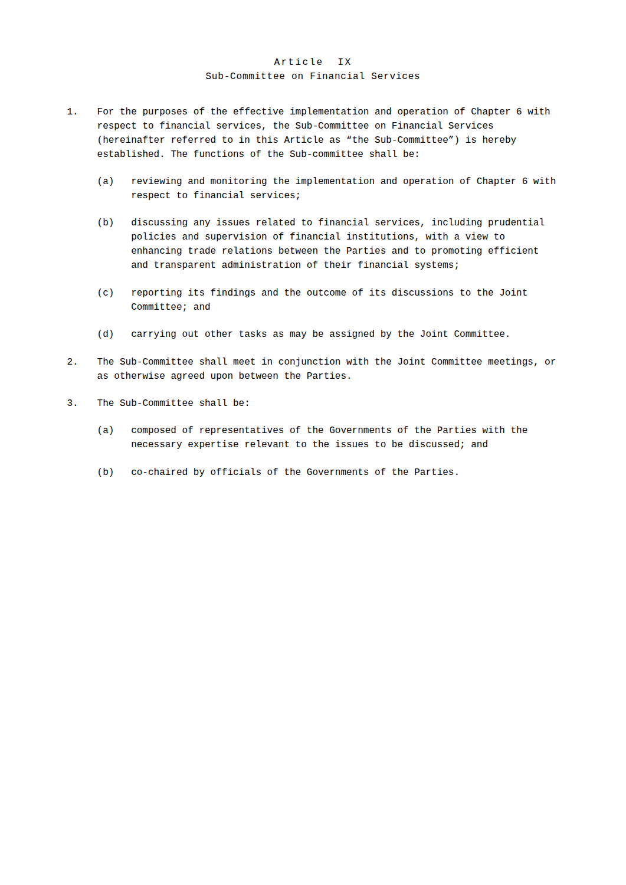Article IX
Sub-Committee on Financial Services
1. For the purposes of the effective implementation and operation of Chapter 6 with respect to financial services, the Sub-Committee on Financial Services (hereinafter referred to in this Article as “the Sub-Committee”) is hereby established. The functions of the Sub-committee shall be:
(a) reviewing and monitoring the implementation and operation of Chapter 6 with respect to financial services;
(b) discussing any issues related to financial services, including prudential policies and supervision of financial institutions, with a view to enhancing trade relations between the Parties and to promoting efficient and transparent administration of their financial systems;
(c) reporting its findings and the outcome of its discussions to the Joint Committee; and
(d) carrying out other tasks as may be assigned by the Joint Committee.
2. The Sub-Committee shall meet in conjunction with the Joint Committee meetings, or as otherwise agreed upon between the Parties.
3. The Sub-Committee shall be:
(a) composed of representatives of the Governments of the Parties with the necessary expertise relevant to the issues to be discussed; and
(b) co-chaired by officials of the Governments of the Parties.